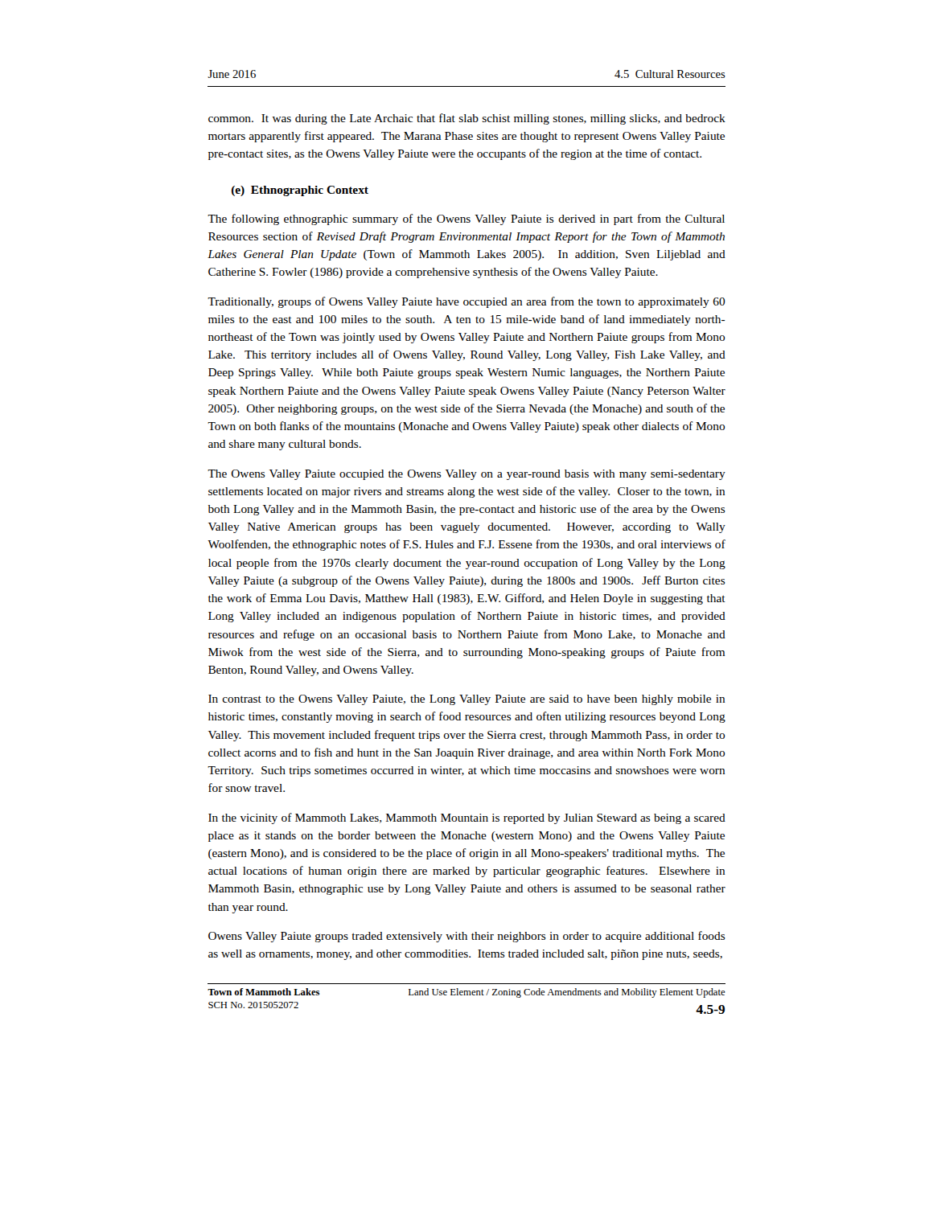June 2016
4.5 Cultural Resources
common. It was during the Late Archaic that flat slab schist milling stones, milling slicks, and bedrock mortars apparently first appeared. The Marana Phase sites are thought to represent Owens Valley Paiute pre-contact sites, as the Owens Valley Paiute were the occupants of the region at the time of contact.
(e) Ethnographic Context
The following ethnographic summary of the Owens Valley Paiute is derived in part from the Cultural Resources section of Revised Draft Program Environmental Impact Report for the Town of Mammoth Lakes General Plan Update (Town of Mammoth Lakes 2005). In addition, Sven Liljeblad and Catherine S. Fowler (1986) provide a comprehensive synthesis of the Owens Valley Paiute.
Traditionally, groups of Owens Valley Paiute have occupied an area from the town to approximately 60 miles to the east and 100 miles to the south. A ten to 15 mile-wide band of land immediately north-northeast of the Town was jointly used by Owens Valley Paiute and Northern Paiute groups from Mono Lake. This territory includes all of Owens Valley, Round Valley, Long Valley, Fish Lake Valley, and Deep Springs Valley. While both Paiute groups speak Western Numic languages, the Northern Paiute speak Northern Paiute and the Owens Valley Paiute speak Owens Valley Paiute (Nancy Peterson Walter 2005). Other neighboring groups, on the west side of the Sierra Nevada (the Monache) and south of the Town on both flanks of the mountains (Monache and Owens Valley Paiute) speak other dialects of Mono and share many cultural bonds.
The Owens Valley Paiute occupied the Owens Valley on a year-round basis with many semi-sedentary settlements located on major rivers and streams along the west side of the valley. Closer to the town, in both Long Valley and in the Mammoth Basin, the pre-contact and historic use of the area by the Owens Valley Native American groups has been vaguely documented. However, according to Wally Woolfenden, the ethnographic notes of F.S. Hules and F.J. Essene from the 1930s, and oral interviews of local people from the 1970s clearly document the year-round occupation of Long Valley by the Long Valley Paiute (a subgroup of the Owens Valley Paiute), during the 1800s and 1900s. Jeff Burton cites the work of Emma Lou Davis, Matthew Hall (1983), E.W. Gifford, and Helen Doyle in suggesting that Long Valley included an indigenous population of Northern Paiute in historic times, and provided resources and refuge on an occasional basis to Northern Paiute from Mono Lake, to Monache and Miwok from the west side of the Sierra, and to surrounding Mono-speaking groups of Paiute from Benton, Round Valley, and Owens Valley.
In contrast to the Owens Valley Paiute, the Long Valley Paiute are said to have been highly mobile in historic times, constantly moving in search of food resources and often utilizing resources beyond Long Valley. This movement included frequent trips over the Sierra crest, through Mammoth Pass, in order to collect acorns and to fish and hunt in the San Joaquin River drainage, and area within North Fork Mono Territory. Such trips sometimes occurred in winter, at which time moccasins and snowshoes were worn for snow travel.
In the vicinity of Mammoth Lakes, Mammoth Mountain is reported by Julian Steward as being a scared place as it stands on the border between the Monache (western Mono) and the Owens Valley Paiute (eastern Mono), and is considered to be the place of origin in all Mono-speakers' traditional myths. The actual locations of human origin there are marked by particular geographic features. Elsewhere in Mammoth Basin, ethnographic use by Long Valley Paiute and others is assumed to be seasonal rather than year round.
Owens Valley Paiute groups traded extensively with their neighbors in order to acquire additional foods as well as ornaments, money, and other commodities. Items traded included salt, piñon pine nuts, seeds,
Town of Mammoth Lakes
SCH No. 2015052072
Land Use Element / Zoning Code Amendments and Mobility Element Update 4.5-9